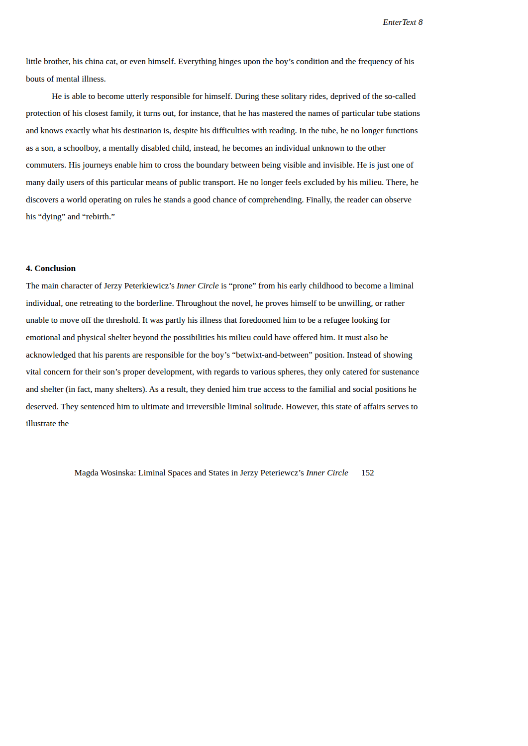EnterText 8
little brother, his china cat, or even himself. Everything hinges upon the boy’s condition and the frequency of his bouts of mental illness.
He is able to become utterly responsible for himself. During these solitary rides, deprived of the so-called protection of his closest family, it turns out, for instance, that he has mastered the names of particular tube stations and knows exactly what his destination is, despite his difficulties with reading. In the tube, he no longer functions as a son, a schoolboy, a mentally disabled child, instead, he becomes an individual unknown to the other commuters. His journeys enable him to cross the boundary between being visible and invisible. He is just one of many daily users of this particular means of public transport. He no longer feels excluded by his milieu. There, he discovers a world operating on rules he stands a good chance of comprehending. Finally, the reader can observe his “dying” and “rebirth.”
4. Conclusion
The main character of Jerzy Peterkiewicz’s Inner Circle is “prone” from his early childhood to become a liminal individual, one retreating to the borderline. Throughout the novel, he proves himself to be unwilling, or rather unable to move off the threshold. It was partly his illness that foredoomed him to be a refugee looking for emotional and physical shelter beyond the possibilities his milieu could have offered him. It must also be acknowledged that his parents are responsible for the boy’s “betwixt-and-between” position. Instead of showing vital concern for their son’s proper development, with regards to various spheres, they only catered for sustenance and shelter (in fact, many shelters). As a result, they denied him true access to the familial and social positions he deserved. They sentenced him to ultimate and irreversible liminal solitude. However, this state of affairs serves to illustrate the
Magda Wosinska: Liminal Spaces and States in Jerzy Peteriewcz’s Inner Circle 152